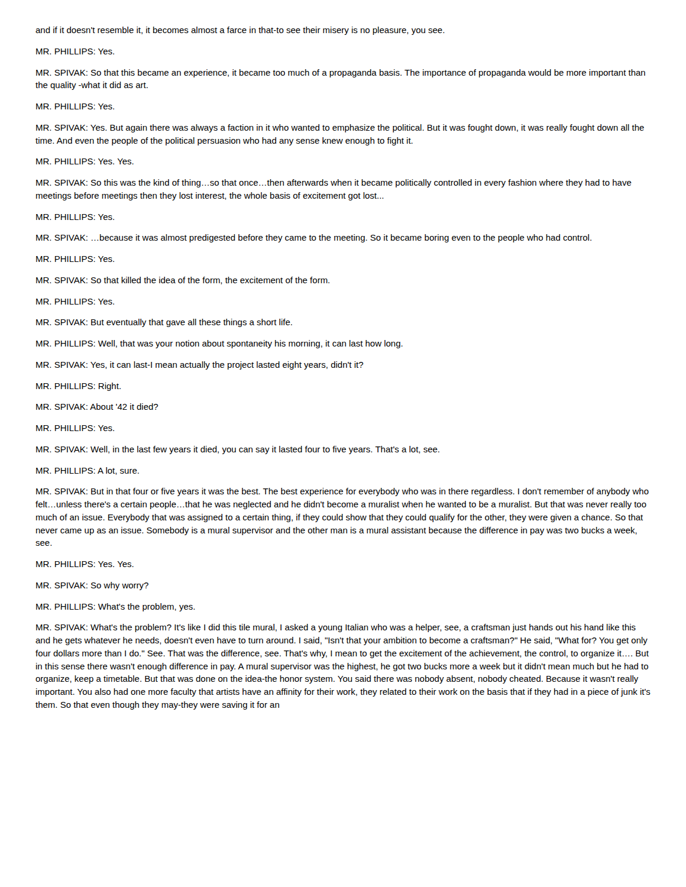and if it doesn't resemble it, it becomes almost a farce in that-to see their misery is no pleasure, you see.
MR. PHILLIPS: Yes.
MR. SPIVAK: So that this became an experience, it became too much of a propaganda basis. The importance of propaganda would be more important than the quality -what it did as art.
MR. PHILLIPS: Yes.
MR. SPIVAK: Yes. But again there was always a faction in it who wanted to emphasize the political. But it was fought down, it was really fought down all the time. And even the people of the political persuasion who had any sense knew enough to fight it.
MR. PHILLIPS: Yes. Yes.
MR. SPIVAK: So this was the kind of thing…so that once…then afterwards when it became politically controlled in every fashion where they had to have meetings before meetings then they lost interest, the whole basis of excitement got lost...
MR. PHILLIPS: Yes.
MR. SPIVAK: …because it was almost predigested before they came to the meeting. So it became boring even to the people who had control.
MR. PHILLIPS: Yes.
MR. SPIVAK: So that killed the idea of the form, the excitement of the form.
MR. PHILLIPS: Yes.
MR. SPIVAK: But eventually that gave all these things a short life.
MR. PHILLIPS: Well, that was your notion about spontaneity his morning, it can last how long.
MR. SPIVAK: Yes, it can last-I mean actually the project lasted eight years, didn't it?
MR. PHILLIPS: Right.
MR. SPIVAK: About '42 it died?
MR. PHILLIPS: Yes.
MR. SPIVAK: Well, in the last few years it died, you can say it lasted four to five years. That's a lot, see.
MR. PHILLIPS: A lot, sure.
MR. SPIVAK: But in that four or five years it was the best. The best experience for everybody who was in there regardless. I don't remember of anybody who felt…unless there's a certain people…that he was neglected and he didn't become a muralist when he wanted to be a muralist. But that was never really too much of an issue. Everybody that was assigned to a certain thing, if they could show that they could qualify for the other, they were given a chance. So that never came up as an issue. Somebody is a mural supervisor and the other man is a mural assistant because the difference in pay was two bucks a week, see.
MR. PHILLIPS: Yes. Yes.
MR. SPIVAK: So why worry?
MR. PHILLIPS: What's the problem, yes.
MR. SPIVAK: What's the problem? It's like I did this tile mural, I asked a young Italian who was a helper, see, a craftsman just hands out his hand like this and he gets whatever he needs, doesn't even have to turn around. I said, "Isn't that your ambition to become a craftsman?" He said, "What for? You get only four dollars more than I do." See. That was the difference, see. That's why, I mean to get the excitement of the achievement, the control, to organize it…. But in this sense there wasn't enough difference in pay. A mural supervisor was the highest, he got two bucks more a week but it didn't mean much but he had to organize, keep a timetable. But that was done on the idea-the honor system. You said there was nobody absent, nobody cheated. Because it wasn't really important. You also had one more faculty that artists have an affinity for their work, they related to their work on the basis that if they had in a piece of junk it's them. So that even though they may-they were saving it for an